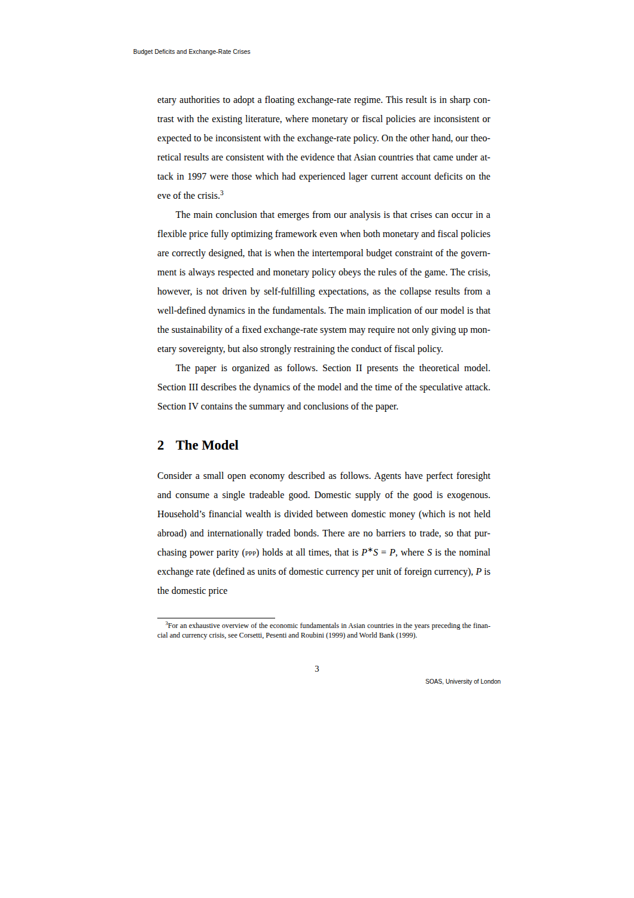Budget Deficits and Exchange-Rate Crises
etary authorities to adopt a floating exchange-rate regime. This result is in sharp contrast with the existing literature, where monetary or fiscal policies are inconsistent or expected to be inconsistent with the exchange-rate policy. On the other hand, our theoretical results are consistent with the evidence that Asian countries that came under attack in 1997 were those which had experienced lager current account deficits on the eve of the crisis.3
The main conclusion that emerges from our analysis is that crises can occur in a flexible price fully optimizing framework even when both monetary and fiscal policies are correctly designed, that is when the intertemporal budget constraint of the government is always respected and monetary policy obeys the rules of the game. The crisis, however, is not driven by self-fulfilling expec­tations, as the collapse results from a well-defined dynamics in the fundamen­tals. The main implication of our model is that the sustainability of a fixed exchange-rate system may require not only giving up monetary sovereignty, but also strongly restraining the conduct of fiscal policy.
The paper is organized as follows. Section II presents the theoretical model. Section III describes the dynamics of the model and the time of the speculative attack. Section IV contains the summary and conclusions of the paper.
2 The Model
Consider a small open economy described as follows. Agents have perfect foresight and consume a single tradeable good. Domestic supply of the good is exogenous. Household’s financial wealth is divided between domestic money (which is not held abroad) and internationally traded bonds. There are no barriers to trade, so that purchasing power parity (ppp) holds at all times, that is P∗S = P, where S is the nominal exchange rate (defined as units of domestic currency per unit of foreign currency), P is the domestic price
3For an exhaustive overview of the economic fundamentals in Asian countries in the years preceding the financial and currency crisis, see Corsetti, Pesenti and Roubini (1999) and World Bank (1999).
3
SOAS, University of London